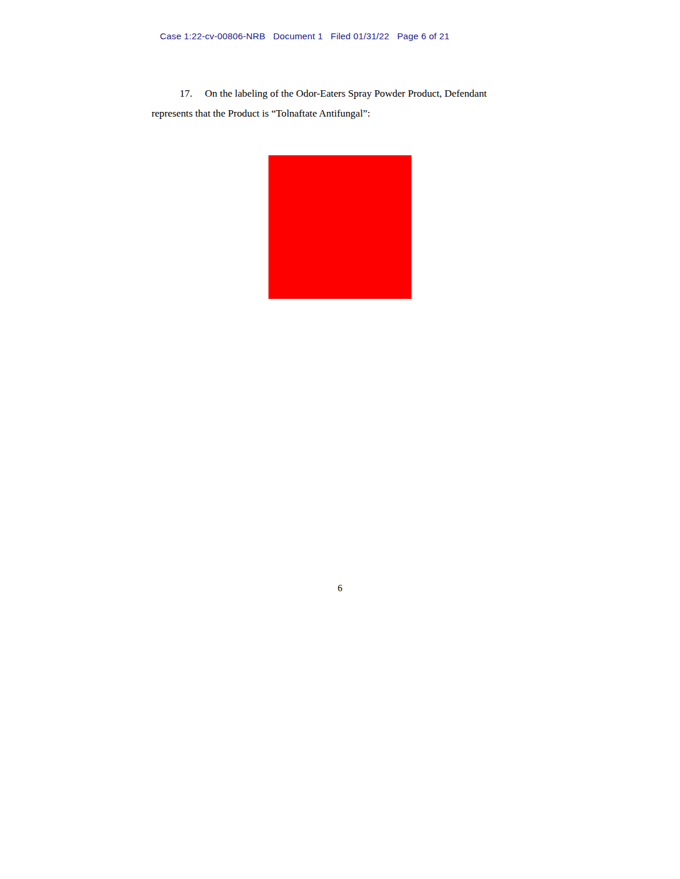Case 1:22-cv-00806-NRB Document 1 Filed 01/31/22 Page 6 of 21
17. On the labeling of the Odor-Eaters Spray Powder Product, Defendant represents that the Product is “Tolnaftate Antifungal”:
6